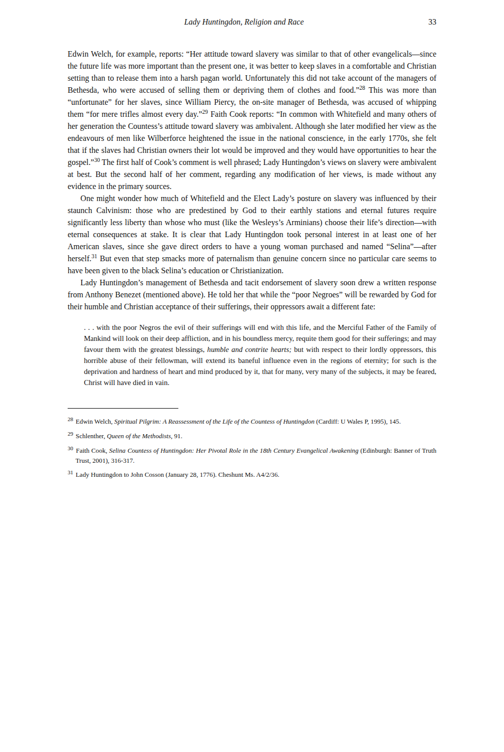Lady Huntingdon, Religion and Race 33
Edwin Welch, for example, reports: “Her attitude toward slavery was similar to that of other evangelicals—since the future life was more important than the present one, it was better to keep slaves in a comfortable and Christian setting than to release them into a harsh pagan world. Unfortunately this did not take account of the managers of Bethesda, who were accused of selling them or depriving them of clothes and food.”28 This was more than “unfortunate” for her slaves, since William Piercy, the on-site manager of Bethesda, was accused of whipping them “for mere trifles almost every day.”29 Faith Cook reports: “In common with Whitefield and many others of her generation the Countess’s attitude toward slavery was ambivalent. Although she later modified her view as the endeavours of men like Wilberforce heightened the issue in the national conscience, in the early 1770s, she felt that if the slaves had Christian owners their lot would be improved and they would have opportunities to hear the gospel.”30 The first half of Cook’s comment is well phrased; Lady Huntingdon’s views on slavery were ambivalent at best. But the second half of her comment, regarding any modification of her views, is made without any evidence in the primary sources.
One might wonder how much of Whitefield and the Elect Lady’s posture on slavery was influenced by their staunch Calvinism: those who are predestined by God to their earthly stations and eternal futures require significantly less liberty than whose who must (like the Wesleys’s Arminians) choose their life’s direction—with eternal consequences at stake. It is clear that Lady Huntingdon took personal interest in at least one of her American slaves, since she gave direct orders to have a young woman purchased and named “Selina”—after herself.31 But even that step smacks more of paternalism than genuine concern since no particular care seems to have been given to the black Selina’s education or Christianization.
Lady Huntingdon’s management of Bethesda and tacit endorsement of slavery soon drew a written response from Anthony Benezet (mentioned above). He told her that while the “poor Negroes” will be rewarded by God for their humble and Christian acceptance of their sufferings, their oppressors await a different fate:
. . . with the poor Negros the evil of their sufferings will end with this life, and the Merciful Father of the Family of Mankind will look on their deep affliction, and in his boundless mercy, requite them good for their sufferings; and may favour them with the greatest blessings, humble and contrite hearts; but with respect to their lordly oppressors, this horrible abuse of their fellowman, will extend its baneful influence even in the regions of eternity; for such is the deprivation and hardness of heart and mind produced by it, that for many, very many of the subjects, it may be feared, Christ will have died in vain.
28 Edwin Welch, Spiritual Pilgrim: A Reassessment of the Life of the Countess of Huntingdon (Cardiff: U Wales P, 1995), 145.
29 Schlenther, Queen of the Methodists, 91.
30 Faith Cook, Selina Countess of Huntingdon: Her Pivotal Role in the 18th Century Evangelical Awakening (Edinburgh: Banner of Truth Trust, 2001), 316-317.
31 Lady Huntingdon to John Cosson (January 28, 1776). Cheshunt Ms. A4/2/36.